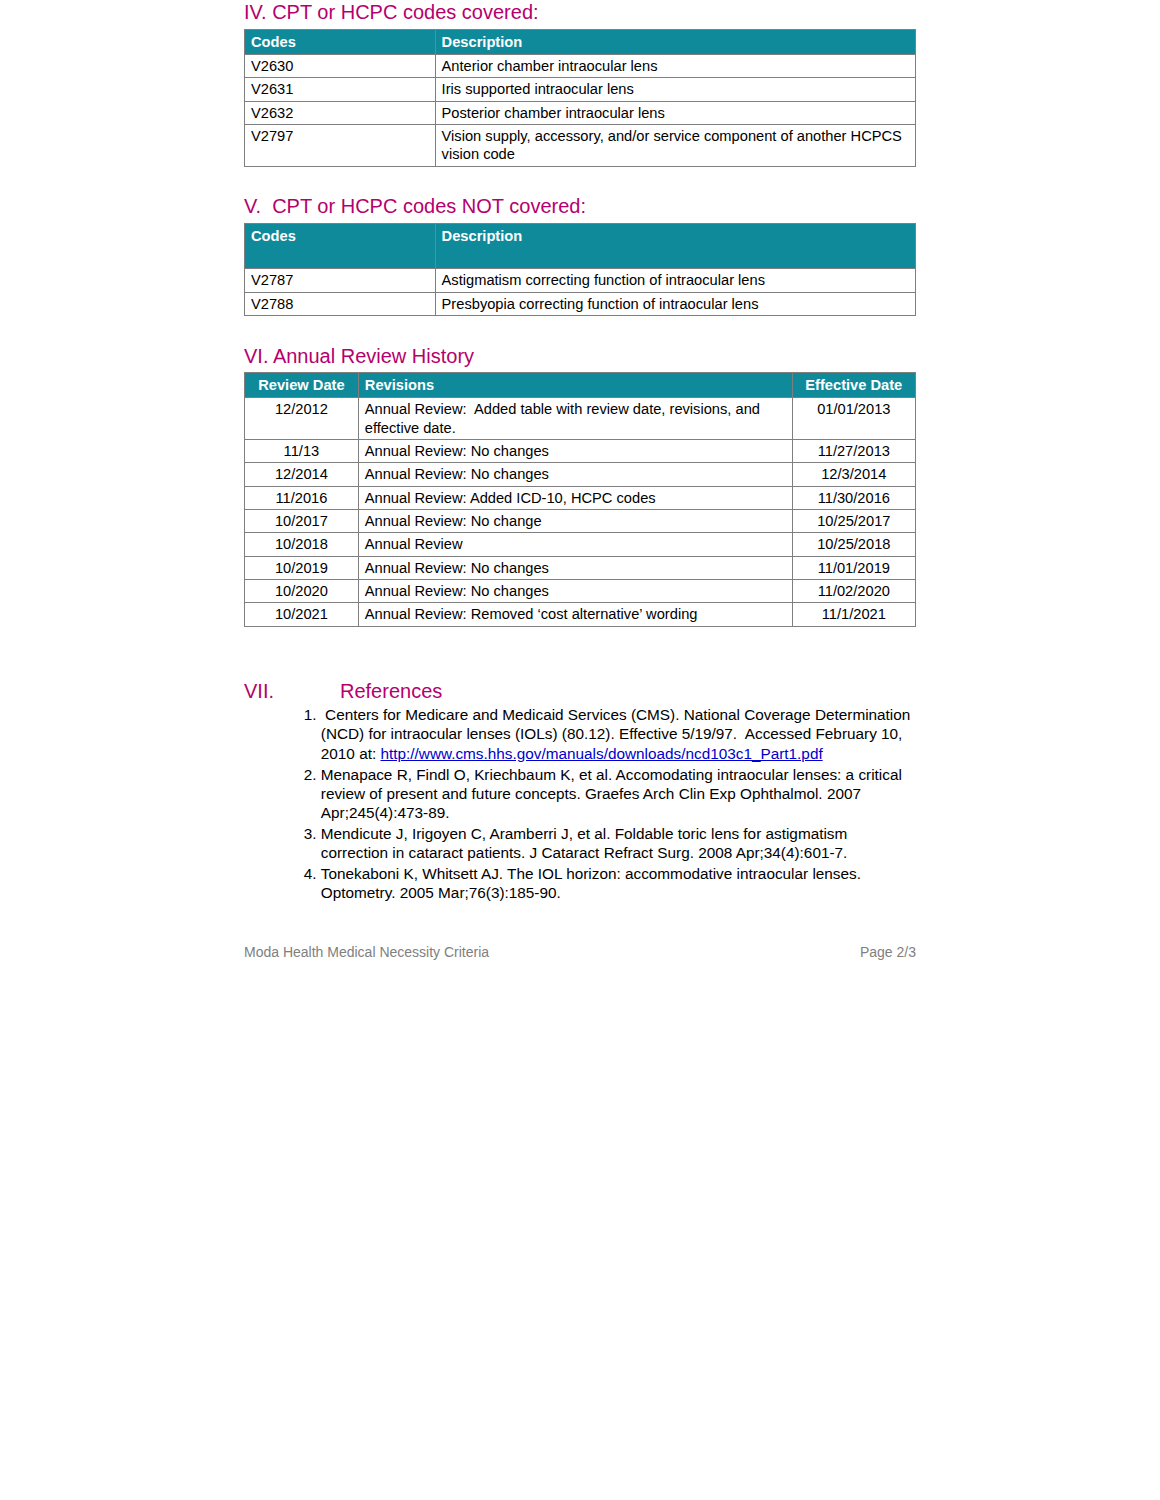IV. CPT or HCPC codes covered:
| Codes | Description |
| --- | --- |
| V2630 | Anterior chamber intraocular lens |
| V2631 | Iris supported intraocular lens |
| V2632 | Posterior chamber intraocular lens |
| V2797 | Vision supply, accessory, and/or service component of another HCPCS vision code |
V. CPT or HCPC codes NOT covered:
| Codes | Description |
| --- | --- |
| V2787 | Astigmatism correcting function of intraocular lens |
| V2788 | Presbyopia correcting function of intraocular lens |
VI. Annual Review History
| Review Date | Revisions | Effective Date |
| --- | --- | --- |
| 12/2012 | Annual Review: Added table with review date, revisions, and effective date. | 01/01/2013 |
| 11/13 | Annual Review: No changes | 11/27/2013 |
| 12/2014 | Annual Review: No changes | 12/3/2014 |
| 11/2016 | Annual Review: Added ICD-10, HCPC codes | 11/30/2016 |
| 10/2017 | Annual Review: No change | 10/25/2017 |
| 10/2018 | Annual Review | 10/25/2018 |
| 10/2019 | Annual Review: No changes | 11/01/2019 |
| 10/2020 | Annual Review: No changes | 11/02/2020 |
| 10/2021 | Annual Review: Removed ‘cost alternative’ wording | 11/1/2021 |
VII.
References
Centers for Medicare and Medicaid Services (CMS). National Coverage Determination (NCD) for intraocular lenses (IOLs) (80.12). Effective 5/19/97. Accessed February 10, 2010 at: http://www.cms.hhs.gov/manuals/downloads/ncd103c1_Part1.pdf
Menapace R, Findl O, Kriechbaum K, et al. Accomodating intraocular lenses: a critical review of present and future concepts. Graefes Arch Clin Exp Ophthalmol. 2007 Apr;245(4):473-89.
Mendicute J, Irigoyen C, Aramberri J, et al. Foldable toric lens for astigmatism correction in cataract patients. J Cataract Refract Surg. 2008 Apr;34(4):601-7.
Tonekaboni K, Whitsett AJ. The IOL horizon: accommodative intraocular lenses. Optometry. 2005 Mar;76(3):185-90.
Moda Health Medical Necessity Criteria
Page 2/3